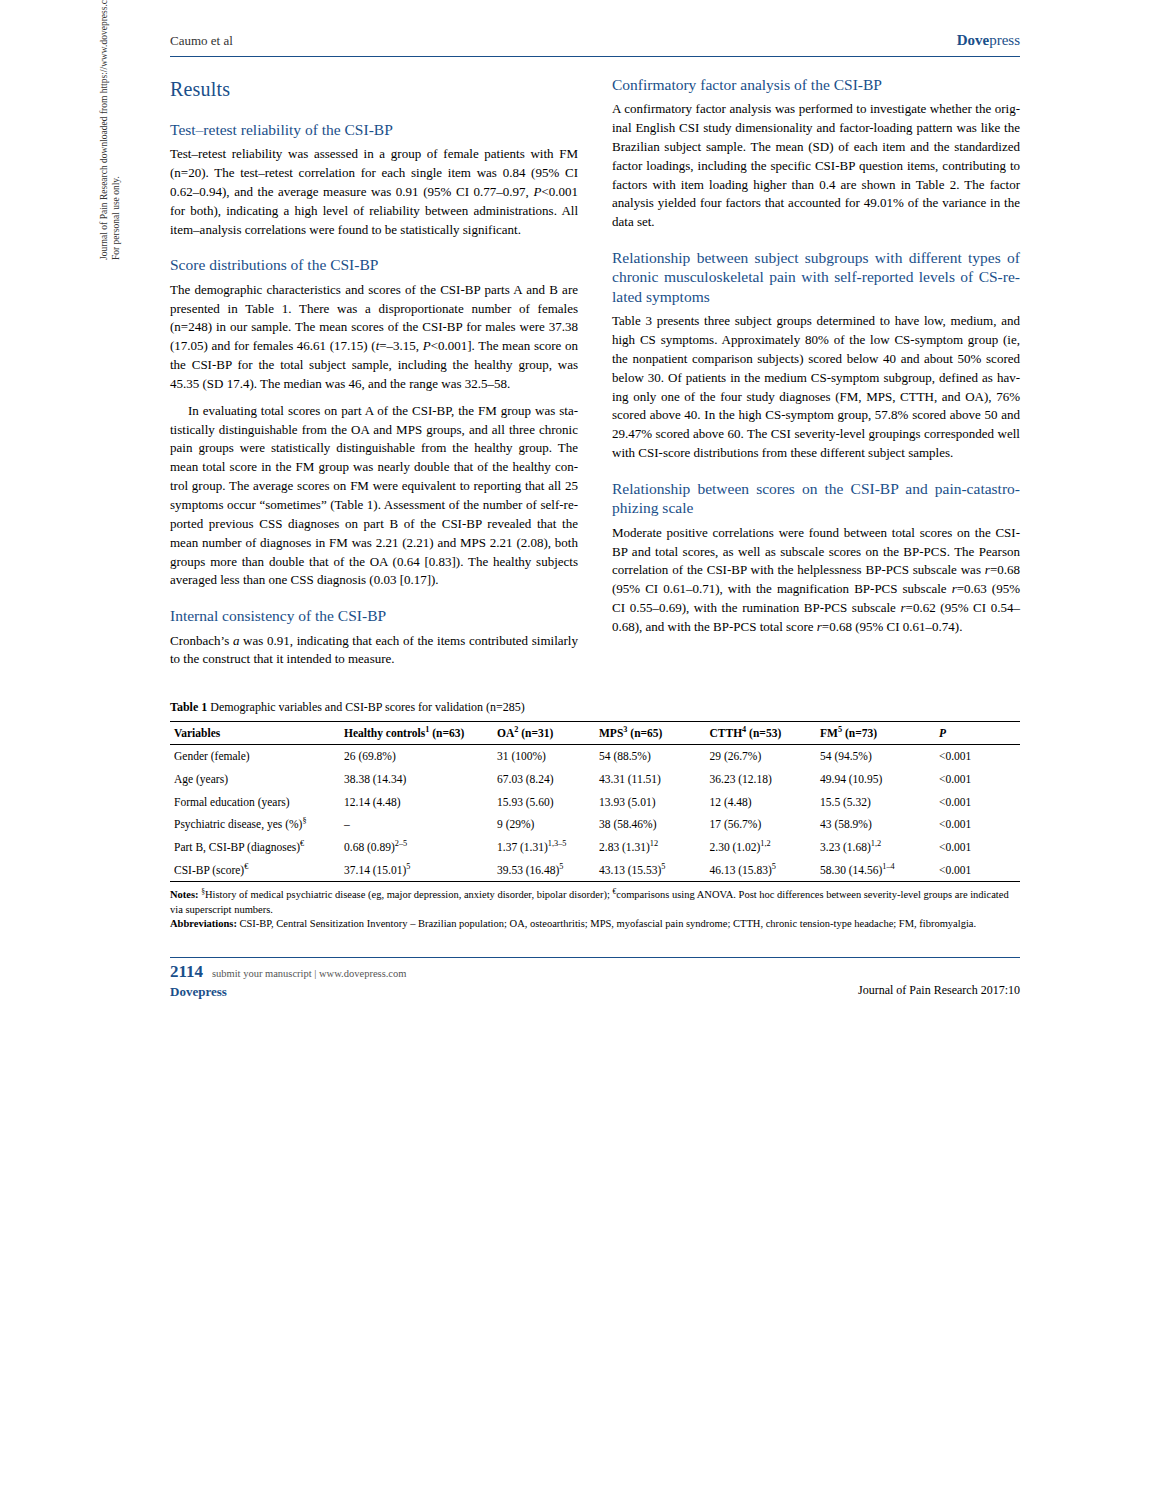Journal of Pain Research downloaded from https://www.dovepress.com/ by 189.122.96.254 on 06-Oct-2017
For personal use only.
Caumo et al
Dove press
Results
Test–retest reliability of the CSI-BP
Test–retest reliability was assessed in a group of female patients with FM (n=20). The test–retest correlation for each single item was 0.84 (95% CI 0.62–0.94), and the average measure was 0.91 (95% CI 0.77–0.97, P<0.001 for both), indicating a high level of reliability between administrations. All item–analysis correlations were found to be statistically significant.
Score distributions of the CSI-BP
The demographic characteristics and scores of the CSI-BP parts A and B are presented in Table 1. There was a disproportionate number of females (n=248) in our sample. The mean scores of the CSI-BP for males were 37.38 (17.05) and for females 46.61 (17.15) (t=–3.15, P<0.001]. The mean score on the CSI-BP for the total subject sample, including the healthy group, was 45.35 (SD 17.4). The median was 46, and the range was 32.5–58.
In evaluating total scores on part A of the CSI-BP, the FM group was statistically distinguishable from the OA and MPS groups, and all three chronic pain groups were statistically distinguishable from the healthy group. The mean total score in the FM group was nearly double that of the healthy control group. The average scores on FM were equivalent to reporting that all 25 symptoms occur “sometimes” (Table 1). Assessment of the number of self-reported previous CSS diagnoses on part B of the CSI-BP revealed that the mean number of diagnoses in FM was 2.21 (2.21) and MPS 2.21 (2.08), both groups more than double that of the OA (0.64 [0.83]). The healthy subjects averaged less than one CSS diagnosis (0.03 [0.17]).
Internal consistency of the CSI-BP
Cronbach’s a was 0.91, indicating that each of the items contributed similarly to the construct that it intended to measure.
Confirmatory factor analysis of the CSI-BP
A confirmatory factor analysis was performed to investigate whether the original English CSI study dimensionality and factor-loading pattern was like the Brazilian subject sample. The mean (SD) of each item and the standardized factor loadings, including the specific CSI-BP question items, contributing to factors with item loading higher than 0.4 are shown in Table 2. The factor analysis yielded four factors that accounted for 49.01% of the variance in the data set.
Relationship between subject subgroups with different types of chronic musculoskeletal pain with self-reported levels of CS-related symptoms
Table 3 presents three subject groups determined to have low, medium, and high CS symptoms. Approximately 80% of the low CS-symptom group (ie, the nonpatient comparison subjects) scored below 40 and about 50% scored below 30. Of patients in the medium CS-symptom subgroup, defined as having only one of the four study diagnoses (FM, MPS, CTTH, and OA), 76% scored above 40. In the high CS-symptom group, 57.8% scored above 50 and 29.47% scored above 60. The CSI severity-level groupings corresponded well with CSI-score distributions from these different subject samples.
Relationship between scores on the CSI-BP and pain-catastrophizing scale
Moderate positive correlations were found between total scores on the CSI-BP and total scores, as well as subscale scores on the BP-PCS. The Pearson correlation of the CSI-BP with the helplessness BP-PCS subscale was r=0.68 (95% CI 0.61–0.71), with the magnification BP-PCS subscale r=0.63 (95% CI 0.55–0.69), with the rumination BP-PCS subscale r=0.62 (95% CI 0.54–0.68), and with the BP-PCS total score r=0.68 (95% CI 0.61–0.74).
Table 1 Demographic variables and CSI-BP scores for validation (n=285)
| Variables | Healthy controls 1 (n=63) | OA 2 (n=31) | MPS 3 (n=65) | CTTH 4 (n=53) | FM 5 (n=73) | P |
| --- | --- | --- | --- | --- | --- | --- |
| Gender (female) | 26 (69.8%) | 31 (100%) | 54 (88.5%) | 29 (26.7%) | 54 (94.5%) | <0.001 |
| Age (years) | 38.38 (14.34) | 67.03 (8.24) | 43.31 (11.51) | 36.23 (12.18) | 49.94 (10.95) | <0.001 |
| Formal education (years) | 12.14 (4.48) | 15.93 (5.60) | 13.93 (5.01) | 12 (4.48) | 15.5 (5.32) | <0.001 |
| Psychiatric disease, yes (%) § | – | 9 (29%) | 38 (58.46%) | 17 (56.7%) | 43 (58.9%) | <0.001 |
| Part B, CSI-BP (diagnoses) € | 0.68 (0.89) 2–5 | 1.37 (1.31) 1,3–5 | 2.83 (1.31) 12 | 2.30 (1.02) 1,2 | 3.23 (1.68) 1,2 | <0.001 |
| CSI-BP (score) € | 37.14 (15.01) 5 | 39.53 (16.48) 5 | 43.13 (15.53) 5 | 46.13 (15.83) 5 | 58.30 (14.56) 1–4 | <0.001 |
Notes: §History of medical psychiatric disease (eg, major depression, anxiety disorder, bipolar disorder); €comparisons using ANOVA. Post hoc differences between severity-level groups are indicated via superscript numbers.
Abbreviations: CSI-BP, Central Sensitization Inventory – Brazilian population; OA, osteoarthritis; MPS, myofascial pain syndrome; CTTH, chronic tension-type headache; FM, fibromyalgia.
2114 submit your manuscript | www.dovepress.com
Dovepress
Journal of Pain Research 2017:10